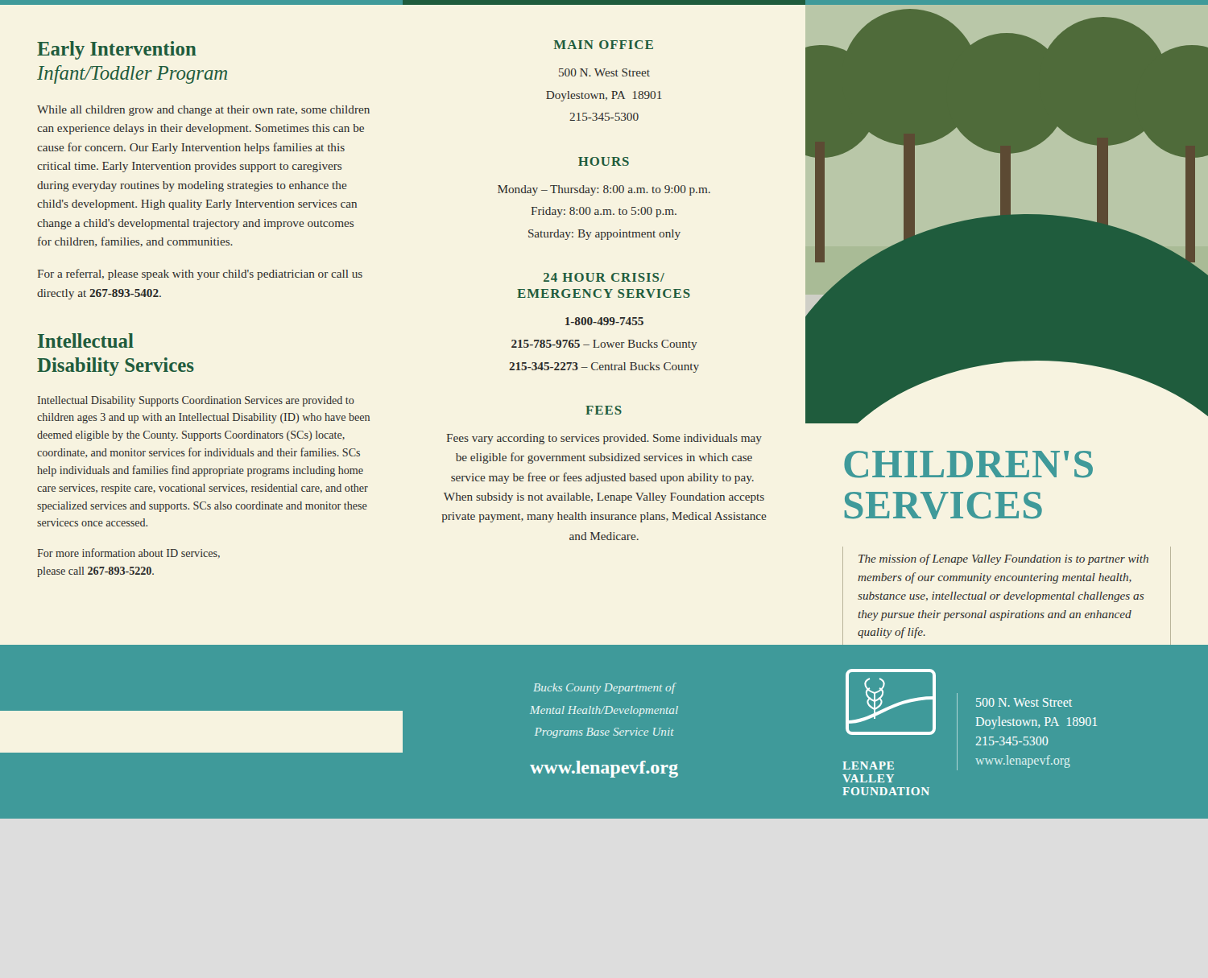Early InterventionInfant/Toddler Program
While all children grow and change at their own rate, some children can experience delays in their development. Sometimes this can be cause for concern. Our Early Intervention helps families at this critical time. Early Intervention provides support to caregivers during everyday routines by modeling strategies to enhance the child's development. High quality Early Intervention services can change a child's developmental trajectory and improve outcomes for children, families, and communities.
For a referral, please speak with your child's pediatrician or call us directly at 267-893-5402.
Intellectual
Disability Services
Intellectual Disability Supports Coordination Services are provided to children ages 3 and up with an Intellectual Disability (ID) who have been deemed eligible by the County. Supports Coordinators (SCs) locate, coordinate, and monitor services for individuals and their families. SCs help individuals and families find appropriate programs including home care services, respite care, vocational services, residential care, and other specialized services and supports. SCs also coordinate and monitor these servicecs once accessed.
For more information about ID services,
please call 267-893-5220.
Main Office
500 N. West Street
Doylestown, PA 18901
215-345-5300
Hours
Monday – Thursday: 8:00 a.m. to 9:00 p.m.
Friday: 8:00 a.m. to 5:00 p.m.
Saturday: By appointment only
24 Hour Crisis/
Emergency Services
1-800-499-7455
215-785-9765 – Lower Bucks County
215-345-2273 – Central Bucks County
Fees
Fees vary according to services provided. Some individuals may be eligible for government subsidized services in which case service may be free or fees adjusted based upon ability to pay. When subsidy is not available, Lenape Valley Foundation accepts private payment, many health insurance plans, Medical Assistance and Medicare.
CHILDREN'S
SERVICES
The mission of Lenape Valley Foundation is to partner with members of our community encountering mental health, substance use, intellectual or developmental challenges as they pursue their personal aspirations and an enhanced quality of life.
Bucks County Department of
Mental Health/Developmental
Programs Base Service Unit
www.lenapevf.org
LENAPE
VALLEY
FOUNDATION
500 N. West Street
Doylestown, PA 18901
215-345-5300
www.lenapevf.org